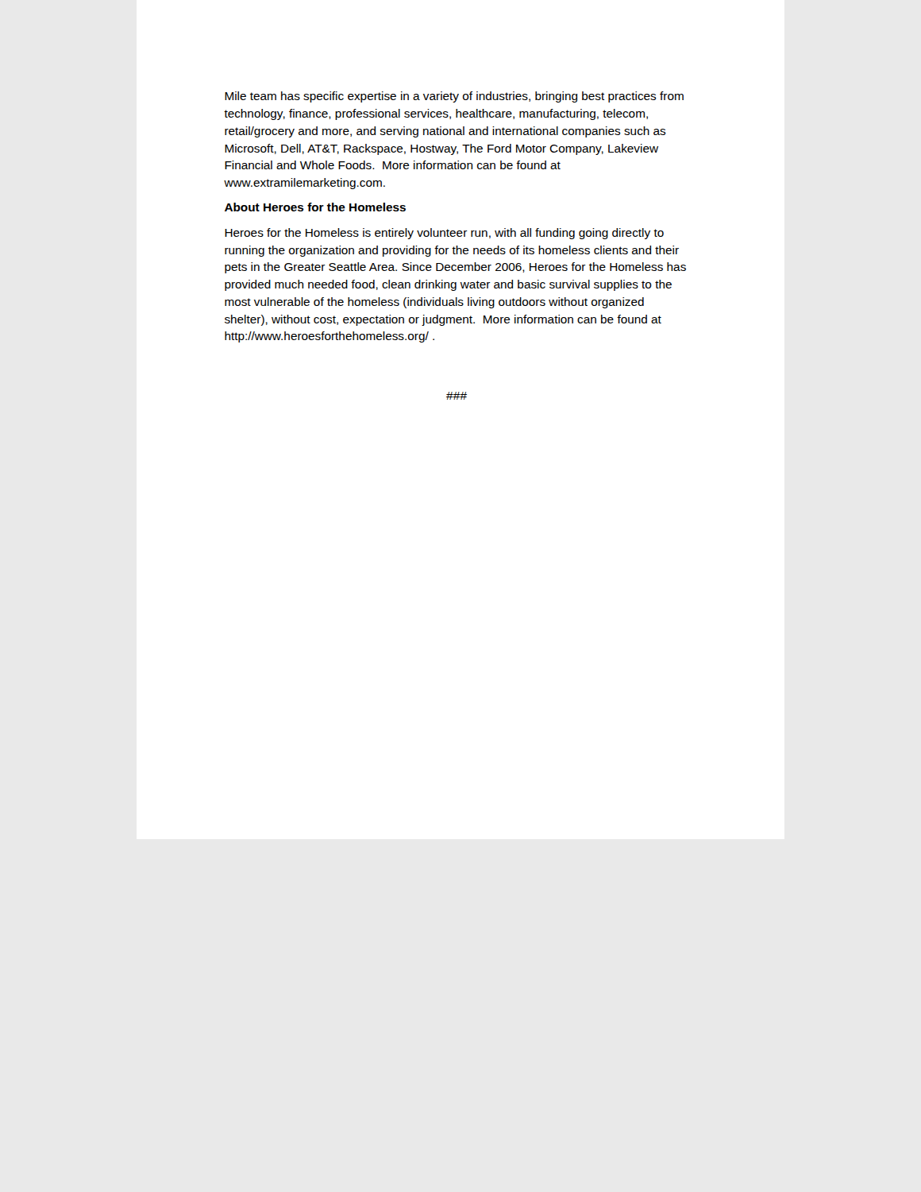Mile team has specific expertise in a variety of industries, bringing best practices from technology, finance, professional services, healthcare, manufacturing, telecom, retail/grocery and more, and serving national and international companies such as Microsoft, Dell, AT&T, Rackspace, Hostway, The Ford Motor Company, Lakeview Financial and Whole Foods. More information can be found at www.extramilemarketing.com.
About Heroes for the Homeless
Heroes for the Homeless is entirely volunteer run, with all funding going directly to running the organization and providing for the needs of its homeless clients and their pets in the Greater Seattle Area. Since December 2006, Heroes for the Homeless has provided much needed food, clean drinking water and basic survival supplies to the most vulnerable of the homeless (individuals living outdoors without organized shelter), without cost, expectation or judgment. More information can be found at http://www.heroesforthehomeless.org/ .
###